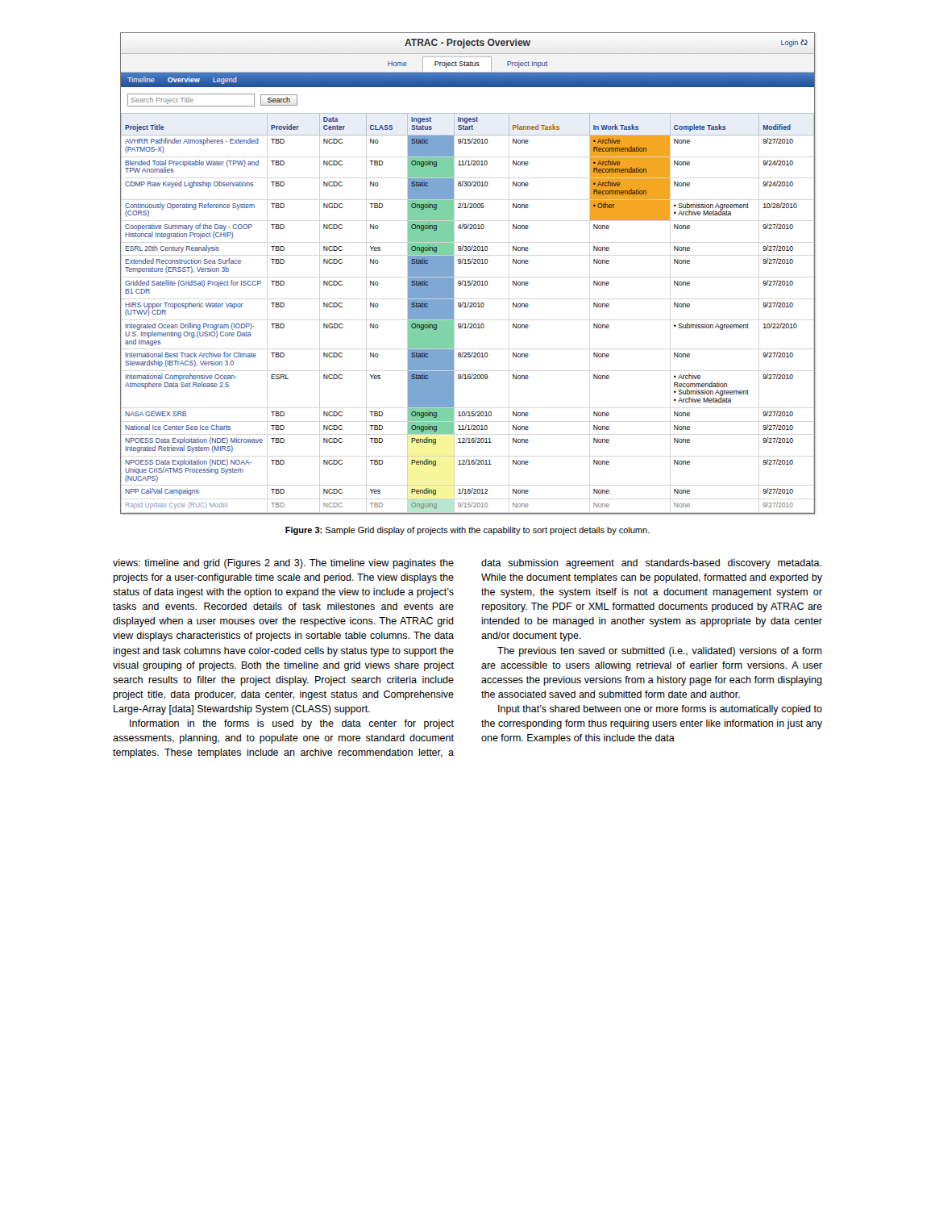ATRAC - Projects Overview Login
Home Project Status Project Input
Timeline Overview Legend
Search
| Project Title | Provider | Data Center | CLASS | Ingest Status | Ingest Start | Planned Tasks | In Work Tasks | Complete Tasks | Modified |
| --- | --- | --- | --- | --- | --- | --- | --- | --- | --- |
| AVHRR Pathfinder Atmospheres - Extended (PATMOS-X) | TBD | NCDC | No | Static | 9/15/2010 | None | Archive Recommendation | None | 9/27/2010 |
| Blended Total Precipitable Water (TPW) and TPW Anomalies | TBD | NCDC | TBD | Ongoing | 11/1/2010 | None | Archive Recommendation | None | 9/24/2010 |
| CDMP Raw Keyed Lightship Observations | TBD | NCDC | No | Static | 8/30/2010 | None | Archive Recommendation | None | 9/24/2010 |
| Continuously Operating Reference System (CORS) | TBD | NGDC | TBD | Ongoing | 2/1/2005 | None | Other | Submission Agreement Archive Metadata | 10/28/2010 |
| Cooperative Summary of the Day - COOP Historical Integration Project (CHIP) | TBD | NCDC | No | Ongoing | 4/9/2010 | None | None | None | 9/27/2010 |
| ESRL 20th Century Reanalysis | TBD | NCDC | Yes | Ongoing | 9/30/2010 | None | None | None | 9/27/2010 |
| Extended Reconstruction Sea Surface Temperature (ERSST), Version 3b | TBD | NCDC | No | Static | 9/15/2010 | None | None | None | 9/27/2010 |
| Gridded Satellite (GridSat) Project for ISCCP B1 CDR | TBD | NCDC | No | Static | 9/15/2010 | None | None | None | 9/27/2010 |
| HIRS Upper Tropospheric Water Vapor (UTWV) CDR | TBD | NCDC | No | Static | 9/1/2010 | None | None | None | 9/27/2010 |
| Integrated Ocean Drilling Program (IODP)-U.S. Implementing Org.(USIO) Core Data and Images | TBD | NGDC | No | Ongoing | 9/1/2010 | None | None | Submission Agreement | 10/22/2010 |
| International Best Track Archive for Climate Stewardship (IBTrACS), Version 3.0 | TBD | NCDC | No | Static | 8/25/2010 | None | None | None | 9/27/2010 |
| International Comprehensive Ocean-Atmosphere Data Set Release 2.5 | ESRL | NCDC | Yes | Static | 9/16/2009 | None | None | Archive Recommendation Submission Agreement Archive Metadata | 9/27/2010 |
| NASA GEWEX SRB | TBD | NCDC | TBD | Ongoing | 10/15/2010 | None | None | None | 9/27/2010 |
| National Ice Center Sea Ice Charts | TBD | NCDC | TBD | Ongoing | 11/1/2010 | None | None | None | 9/27/2010 |
| NPOESS Data Exploitation (NDE) Microwave Integrated Retrieval System (MIRS) | TBD | NCDC | TBD | Pending | 12/16/2011 | None | None | None | 9/27/2010 |
| NPOESS Data Exploitation (NDE) NOAA-Unique CrIS/ATMS Processing System (NUCAPS) | TBD | NCDC | TBD | Pending | 12/16/2011 | None | None | None | 9/27/2010 |
| NPP Cal/Val Campaigns | TBD | NCDC | Yes | Pending | 1/18/2012 | None | None | None | 9/27/2010 |
| Rapid Update Cycle (RUC) Model | TBD | NCDC | TBD | Ongoing | 9/15/2010 | None | None | None | 9/27/2010 |
Figure 3: Sample Grid display of projects with the capability to sort project details by column.
views: timeline and grid (Figures 2 and 3). The timeline view paginates the projects for a user-configurable time scale and period. The view displays the status of data ingest with the option to expand the view to include a project’s tasks and events. Recorded details of task milestones and events are displayed when a user mouses over the respective icons. The ATRAC grid view displays characteristics of projects in sortable table columns. The data ingest and task columns have color-coded cells by status type to support the visual grouping of projects. Both the timeline and grid views share project search results to filter the project display. Project search criteria include project title, data producer, data center, ingest status and Comprehensive Large-Array [data] Stewardship System (CLASS) support.
Information in the forms is used by the data center for project assessments, planning, and to populate one or more standard document templates. These templates include an archive recommendation letter, a data submission agreement and standards-based discovery metadata. While the document templates can be populated, formatted and exported by the system, the system itself is not a document management system or repository. The PDF or XML formatted documents produced by ATRAC are intended to be managed in another system as appropriate by data center and/or document type.
The previous ten saved or submitted (i.e., validated) versions of a form are accessible to users allowing retrieval of earlier form versions. A user accesses the previous versions from a history page for each form displaying the associated saved and submitted form date and author.
Input that’s shared between one or more forms is automatically copied to the corresponding form thus requiring users enter like information in just any one form. Examples of this include the data